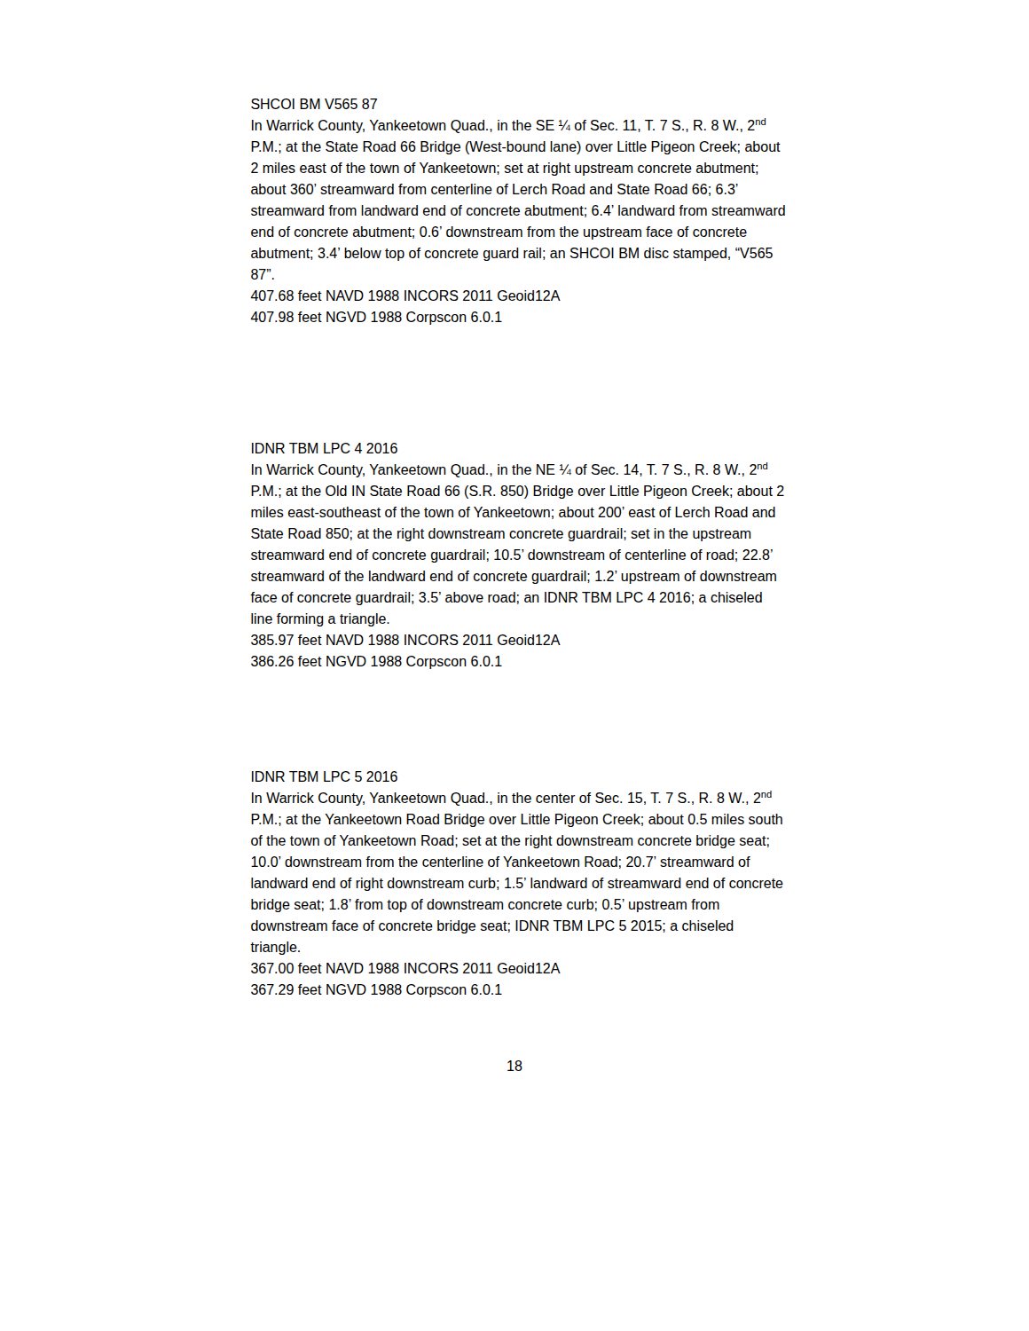SHCOI BM V565 87
In Warrick County, Yankeetown Quad., in the SE ¼ of Sec. 11, T. 7 S., R. 8 W., 2nd P.M.; at the State Road 66 Bridge (West-bound lane) over Little Pigeon Creek; about 2 miles east of the town of Yankeetown; set at right upstream concrete abutment; about 360’ streamward from centerline of Lerch Road and State Road 66; 6.3’ streamward from landward end of concrete abutment; 6.4’ landward from streamward end of concrete abutment; 0.6’ downstream from the upstream face of concrete abutment; 3.4’ below top of concrete guard rail; an SHCOI BM disc stamped, “V565 87”.
407.68 feet NAVD 1988 INCORS 2011 Geoid12A
407.98 feet NGVD 1988 Corpscon 6.0.1
IDNR TBM LPC 4 2016
In Warrick County, Yankeetown Quad., in the NE ¼ of Sec. 14, T. 7 S., R. 8 W., 2nd P.M.; at the Old IN State Road 66 (S.R. 850) Bridge over Little Pigeon Creek; about 2 miles east-southeast of the town of Yankeetown; about 200’ east of Lerch Road and State Road 850; at the right downstream concrete guardrail; set in the upstream streamward end of concrete guardrail; 10.5’ downstream of centerline of road; 22.8’ streamward of the landward end of concrete guardrail; 1.2’ upstream of downstream face of concrete guardrail; 3.5’ above road; an IDNR TBM LPC 4 2016; a chiseled line forming a triangle.
385.97 feet NAVD 1988 INCORS 2011 Geoid12A
386.26 feet NGVD 1988 Corpscon 6.0.1
IDNR TBM LPC 5 2016
In Warrick County, Yankeetown Quad., in the center of Sec. 15, T. 7 S., R. 8 W., 2nd P.M.; at the Yankeetown Road Bridge over Little Pigeon Creek; about 0.5 miles south of the town of Yankeetown Road; set at the right downstream concrete bridge seat; 10.0’ downstream from the centerline of Yankeetown Road; 20.7’ streamward of landward end of right downstream curb; 1.5’ landward of streamward end of concrete bridge seat; 1.8’ from top of downstream concrete curb; 0.5’ upstream from downstream face of concrete bridge seat; IDNR TBM LPC 5 2015; a chiseled triangle.
367.00 feet NAVD 1988 INCORS 2011 Geoid12A
367.29 feet NGVD 1988 Corpscon 6.0.1
18